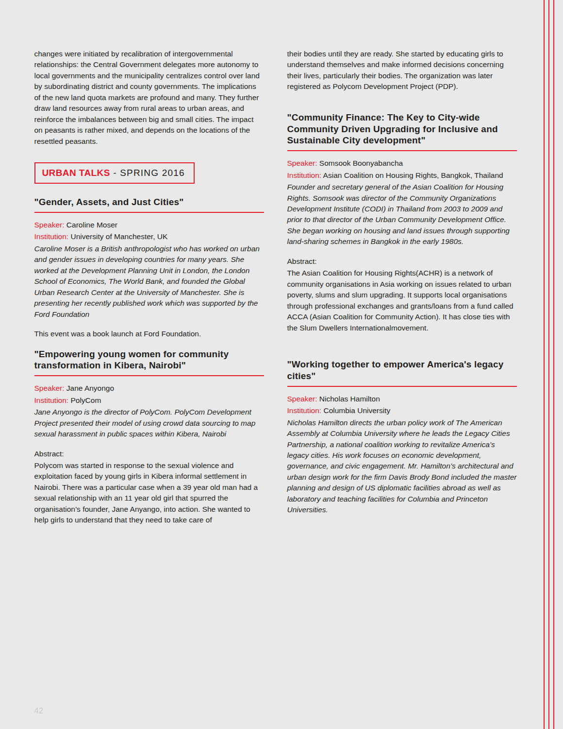changes were initiated by recalibration of intergovernmental relationships: the Central Government delegates more autonomy to local governments and the municipality centralizes control over land by subordinating district and county governments. The implications of the new land quota markets are profound and many. They further draw land resources away from rural areas to urban areas, and reinforce the imbalances between big and small cities. The impact on peasants is rather mixed, and depends on the locations of the resettled peasants.
URBAN TALKS - SPRING 2016
"Gender, Assets, and Just Cities"
Speaker: Caroline Moser
Institution: University of Manchester, UK
Caroline Moser is a British anthropologist who has worked on urban and gender issues in developing countries for many years. She worked at the Development Planning Unit in London, the London School of Economics, The World Bank, and founded the Global Urban Research Center at the University of Manchester. She is presenting her recently published work which was supported by the Ford Foundation
This event was a book launch at Ford Foundation.
"Empowering young women for community transformation in Kibera, Nairobi"
Speaker: Jane Anyongo
Institution: PolyCom
Jane Anyongo is the director of PolyCom. PolyCom Development Project presented their model of using crowd data sourcing to map sexual harassment in public spaces within Kibera, Nairobi
Abstract:
Polycom was started in response to the sexual violence and exploitation faced by young girls in Kibera informal settlement in Nairobi. There was a particular case when a 39 year old man had a sexual relationship with an 11 year old girl that spurred the organisation’s founder, Jane Anyango, into action. She wanted to help girls to understand that they need to take care of
their bodies until they are ready. She started by educating girls to understand themselves and make informed decisions concerning their lives, particularly their bodies. The organization was later registered as Polycom Development Project (PDP).
"Community Finance: The Key to City-wide Community Driven Upgrading for Inclusive and Sustainable City development"
Speaker: Somsook Boonyabancha
Institution: Asian Coalition on Housing Rights, Bangkok, Thailand
Founder and secretary general of the Asian Coalition for Housing Rights. Somsook was director of the Community Organizations Development Institute (CODI) in Thailand from 2003 to 2009 and prior to that director of the Urban Community Development Office. She began working on housing and land issues through supporting land-sharing schemes in Bangkok in the early 1980s.
Abstract:
The Asian Coalition for Housing Rights(ACHR) is a network of community organisations in Asia working on issues related to urban poverty, slums and slum upgrading. It supports local organisations through professional exchanges and grants/loans from a fund called ACCA (Asian Coalition for Community Action). It has close ties with the Slum Dwellers Internationalmovement.
"Working together to empower America's legacy cities"
Speaker: Nicholas Hamilton
Institution: Columbia University
Nicholas Hamilton directs the urban policy work of The American Assembly at Columbia University where he leads the Legacy Cities Partnership, a national coalition working to revitalize America’s legacy cities. His work focuses on economic development, governance, and civic engagement. Mr. Hamilton’s architectural and urban design work for the firm Davis Brody Bond included the master planning and design of US diplomatic facilities abroad as well as laboratory and teaching facilities for Columbia and Princeton Universities.
42